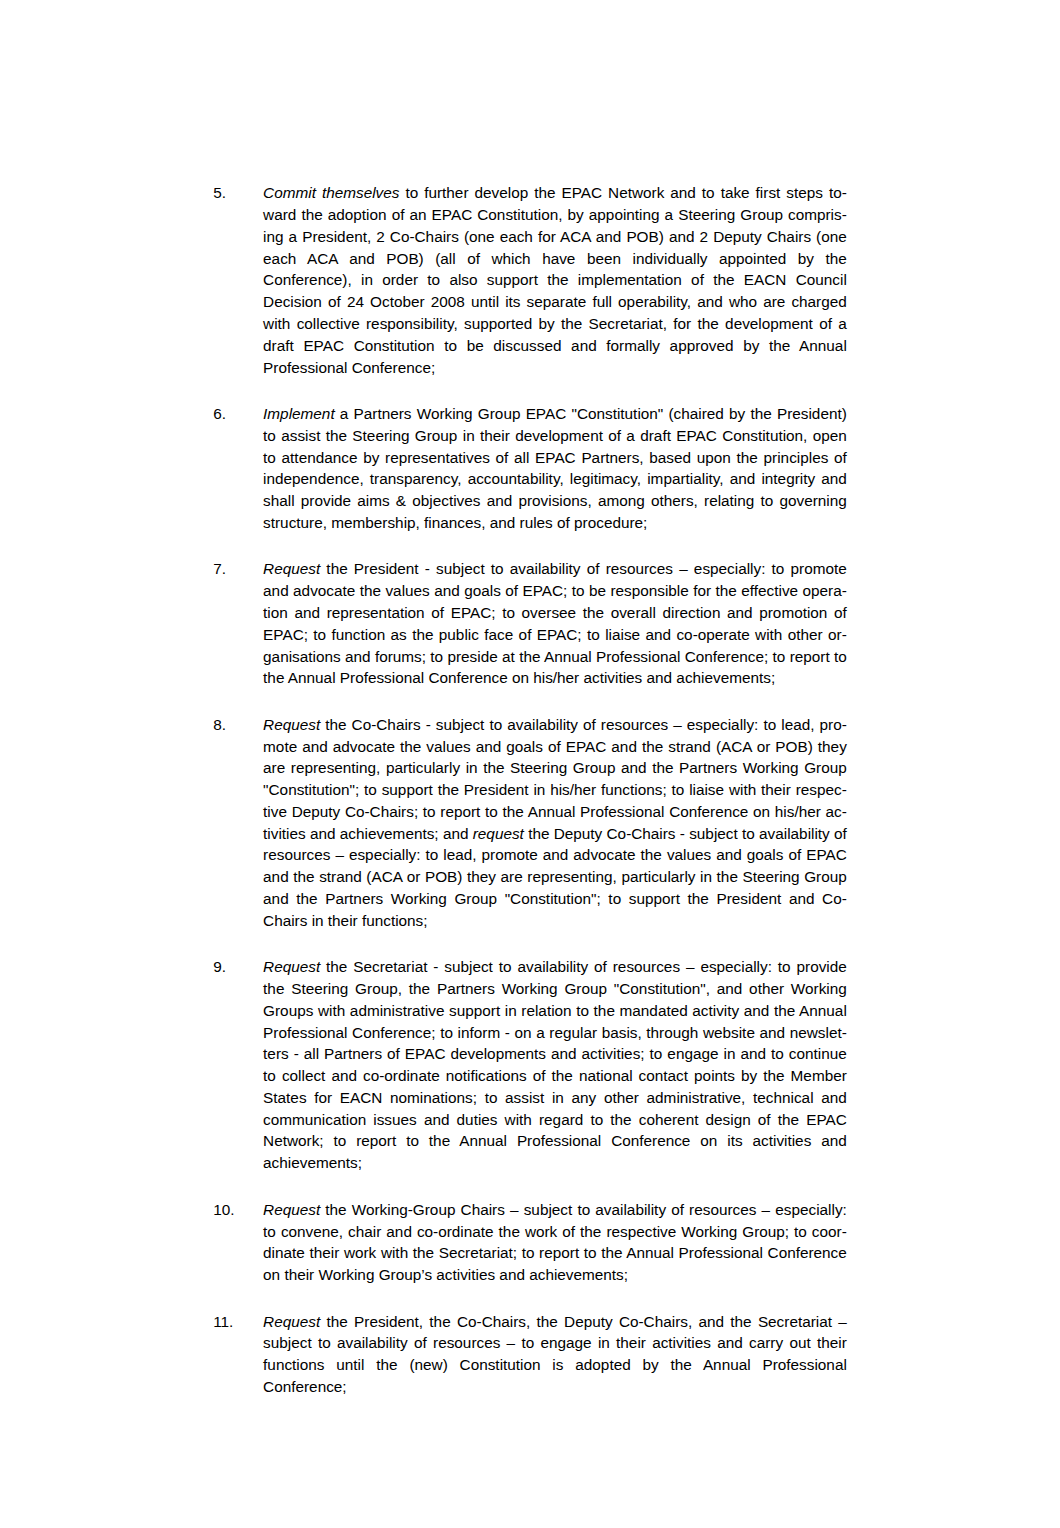5. Commit themselves to further develop the EPAC Network and to take first steps toward the adoption of an EPAC Constitution, by appointing a Steering Group comprising a President, 2 Co-Chairs (one each for ACA and POB) and 2 Deputy Chairs (one each ACA and POB) (all of which have been individually appointed by the Conference), in order to also support the implementation of the EACN Council Decision of 24 October 2008 until its separate full operability, and who are charged with collective responsibility, supported by the Secretariat, for the development of a draft EPAC Constitution to be discussed and formally approved by the Annual Professional Conference;
6. Implement a Partners Working Group EPAC "Constitution" (chaired by the President) to assist the Steering Group in their development of a draft EPAC Constitution, open to attendance by representatives of all EPAC Partners, based upon the principles of independence, transparency, accountability, legitimacy, impartiality, and integrity and shall provide aims & objectives and provisions, among others, relating to governing structure, membership, finances, and rules of procedure;
7. Request the President - subject to availability of resources – especially: to promote and advocate the values and goals of EPAC; to be responsible for the effective operation and representation of EPAC; to oversee the overall direction and promotion of EPAC; to function as the public face of EPAC; to liaise and co-operate with other organisations and forums; to preside at the Annual Professional Conference; to report to the Annual Professional Conference on his/her activities and achievements;
8. Request the Co-Chairs - subject to availability of resources – especially: to lead, promote and advocate the values and goals of EPAC and the strand (ACA or POB) they are representing, particularly in the Steering Group and the Partners Working Group "Constitution"; to support the President in his/her functions; to liaise with their respective Deputy Co-Chairs; to report to the Annual Professional Conference on his/her activities and achievements; and request the Deputy Co-Chairs - subject to availability of resources – especially: to lead, promote and advocate the values and goals of EPAC and the strand (ACA or POB) they are representing, particularly in the Steering Group and the Partners Working Group "Constitution"; to support the President and Co-Chairs in their functions;
9. Request the Secretariat - subject to availability of resources – especially: to provide the Steering Group, the Partners Working Group "Constitution", and other Working Groups with administrative support in relation to the mandated activity and the Annual Professional Conference; to inform - on a regular basis, through website and newsletters - all Partners of EPAC developments and activities; to engage in and to continue to collect and co-ordinate notifications of the national contact points by the Member States for EACN nominations; to assist in any other administrative, technical and communication issues and duties with regard to the coherent design of the EPAC Network; to report to the Annual Professional Conference on its activities and achievements;
10. Request the Working-Group Chairs – subject to availability of resources – especially: to convene, chair and co-ordinate the work of the respective Working Group; to coordinate their work with the Secretariat; to report to the Annual Professional Conference on their Working Group’s activities and achievements;
11. Request the President, the Co-Chairs, the Deputy Co-Chairs, and the Secretariat – subject to availability of resources – to engage in their activities and carry out their functions until the (new) Constitution is adopted by the Annual Professional Conference;